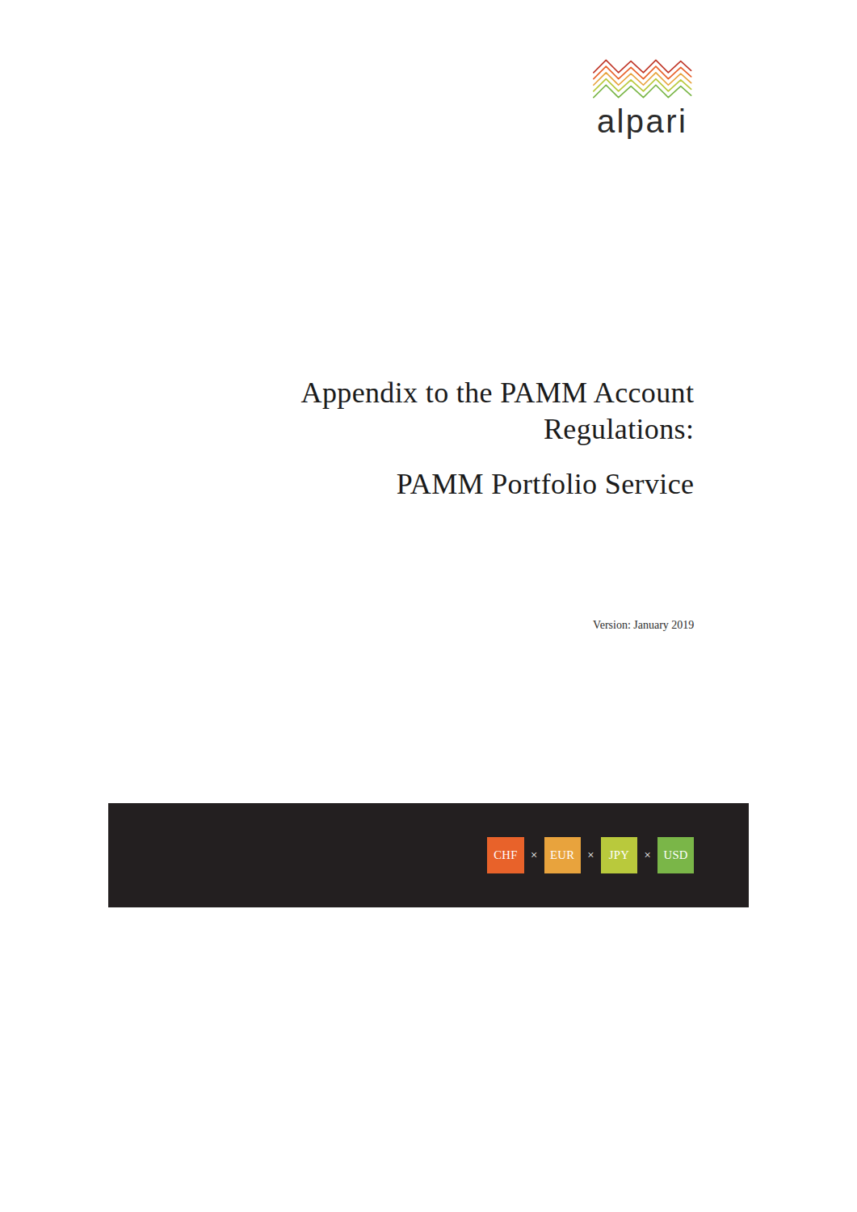alpari
Appendix to the PAMM AccountRegulations:
PAMM Portfolio Service
Version: January 2019
CHF × EUR × JPY × USD